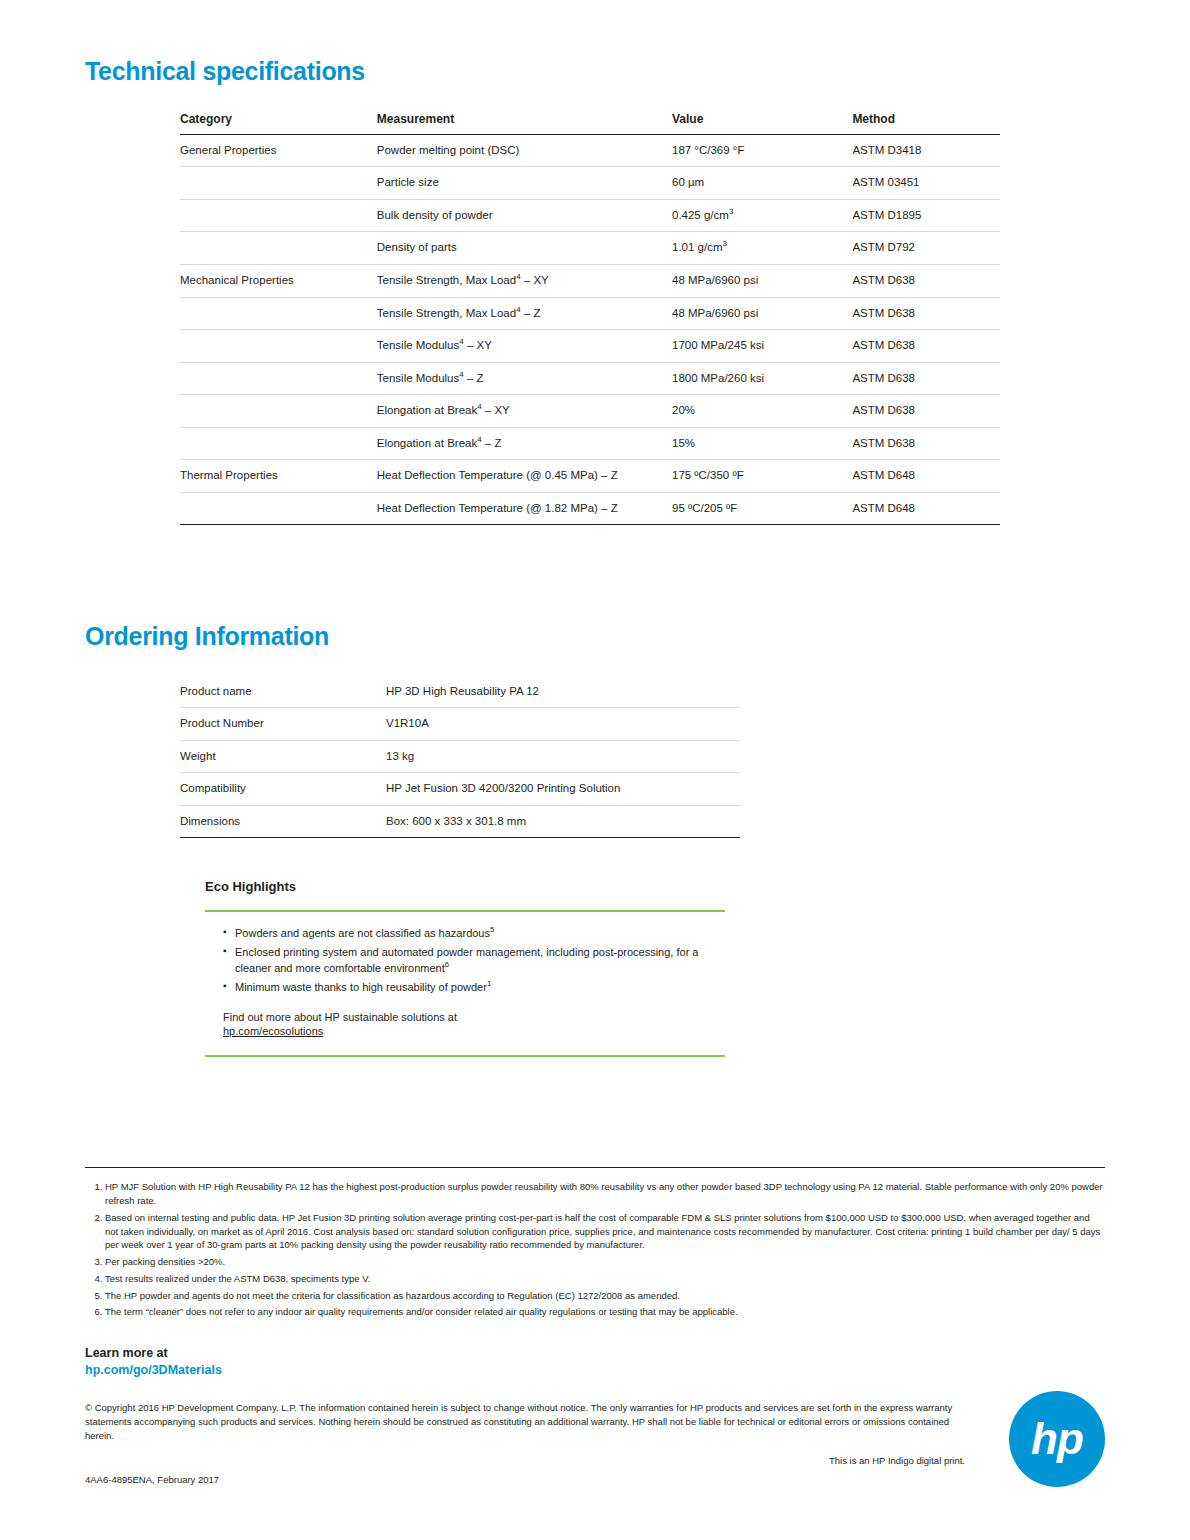Technical specifications
| Category | Measurement | Value | Method |
| --- | --- | --- | --- |
| General Properties | Powder melting point (DSC) | 187 °C/369 °F | ASTM D3418 |
| | Particle size | 60 µm | ASTM 03451 |
| | Bulk density of powder | 0.425 g/cm 3 | ASTM D1895 |
| | Density of parts | 1.01 g/cm 3 | ASTM D792 |
| Mechanical Properties | Tensile Strength, Max Load 4 – XY | 48 MPa/6960 psi | ASTM D638 |
| | Tensile Strength, Max Load 4 – Z | 48 MPa/6960 psi | ASTM D638 |
| | Tensile Modulus 4 – XY | 1700 MPa/245 ksi | ASTM D638 |
| | Tensile Modulus 4 – Z | 1800 MPa/260 ksi | ASTM D638 |
| | Elongation at Break 4 – XY | 20% | ASTM D638 |
| | Elongation at Break 4 – Z | 15% | ASTM D638 |
| Thermal Properties | Heat Deflection Temperature (@ 0.45 MPa) – Z | 175 ºC/350 ºF | ASTM D648 |
| | Heat Deflection Temperature (@ 1.82 MPa) – Z | 95 ºC/205 ºF | ASTM D648 |
Ordering Information
| Product name | HP 3D High Reusability PA 12 |
| Product Number | V1R10A |
| Weight | 13 kg |
| Compatibility | HP Jet Fusion 3D 4200/3200 Printing Solution |
| Dimensions | Box: 600 x 333 x 301.8 mm |
Eco Highlights
Powders and agents are not classified as hazardous5
Enclosed printing system and automated powder management, including post-processing, for a cleaner and more comfortable environment6
Minimum waste thanks to high reusability of powder1
Find out more about HP sustainable solutions at
hp.com/ecosolutions
HP MJF Solution with HP High Reusability PA 12 has the highest post-production surplus powder reusability with 80% reusability vs any other powder based 3DP technology using PA 12 material. Stable performance with only 20% powder refresh rate.
Based on internal testing and public data, HP Jet Fusion 3D printing solution average printing cost-per-part is half the cost of comparable FDM & SLS printer solutions from $100,000 USD to $300,000 USD, when averaged together and not taken individually, on market as of April 2016. Cost analysis based on: standard solution configuration price, supplies price, and maintenance costs recommended by manufacturer. Cost criteria: printing 1 build chamber per day/ 5 days per week over 1 year of 30-gram parts at 10% packing density using the powder reusability ratio recommended by manufacturer.
Per packing densities >20%.
Test results realized under the ASTM D638, speciments type V.
The HP powder and agents do not meet the criteria for classification as hazardous according to Regulation (EC) 1272/2008 as amended.
The term “cleaner” does not refer to any indoor air quality requirements and/or consider related air quality regulations or testing that may be applicable.
Learn more at
hp.com/go/3DMaterials
© Copyright 2016 HP Development Company, L.P. The information contained herein is subject to change without notice. The only warranties for HP products and services are set forth in the express warranty statements accompanying such products and services. Nothing herein should be construed as constituting an additional warranty. HP shall not be liable for technical or editorial errors or omissions contained herein.
This is an HP Indigo digital print.
4AA6-4895ENA, February 2017
hp